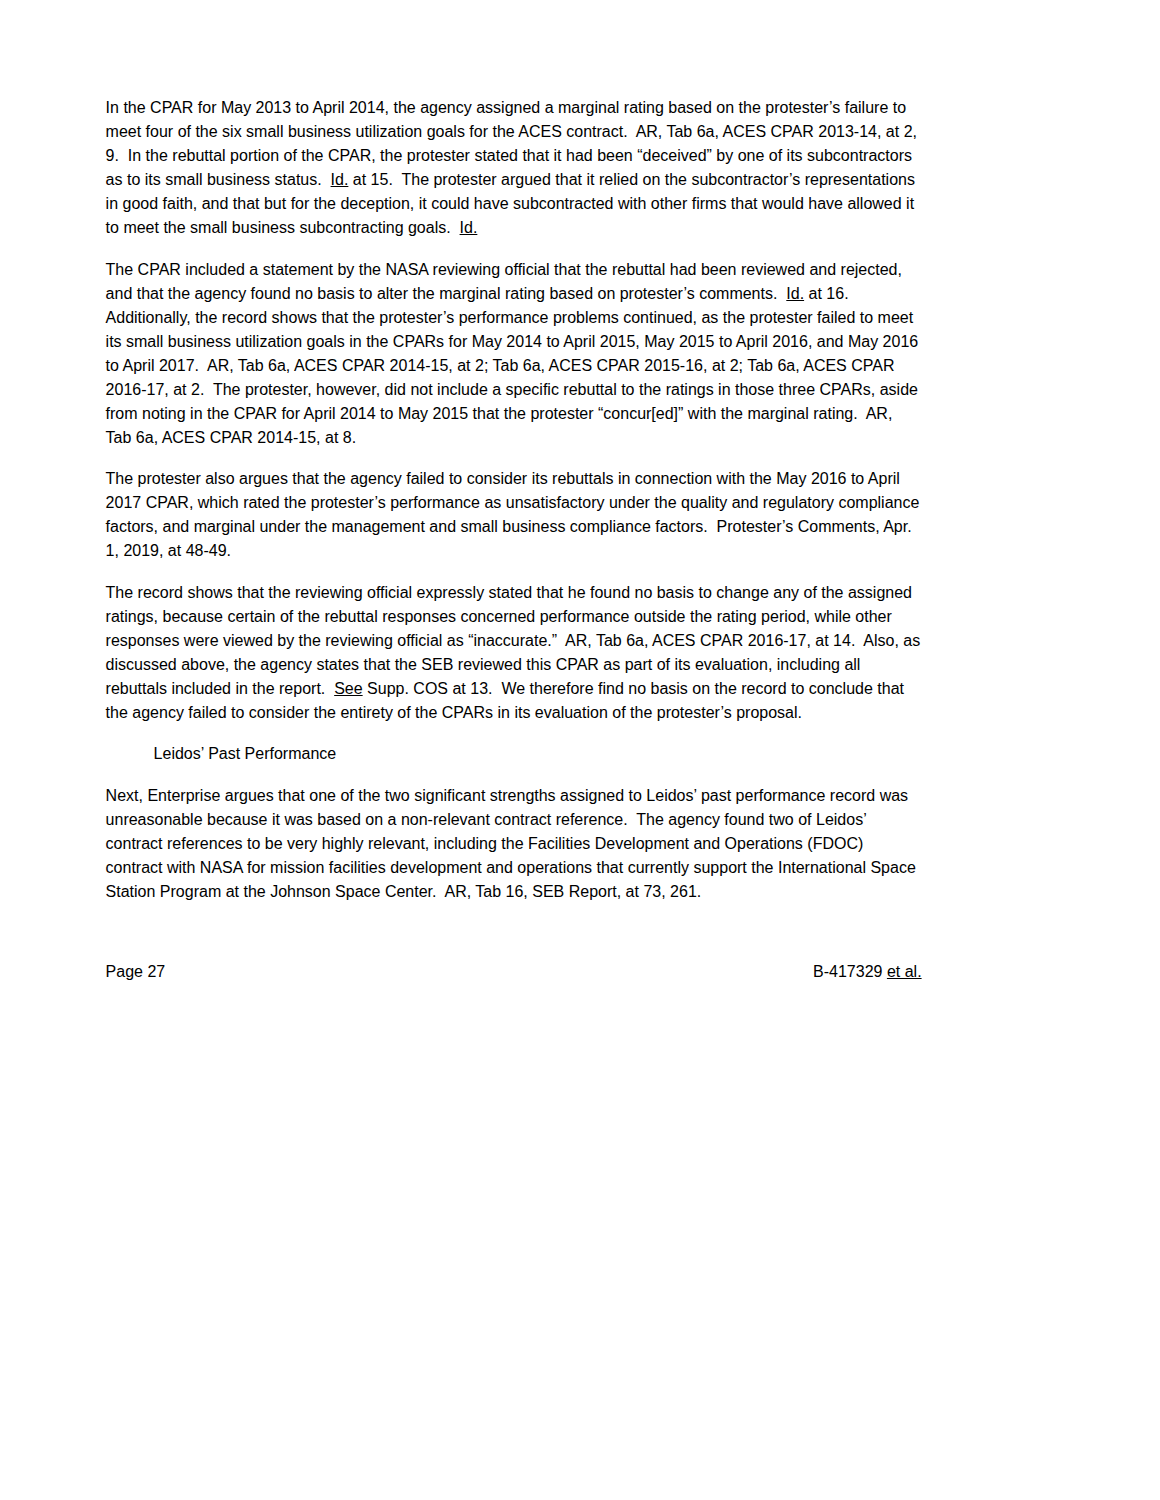In the CPAR for May 2013 to April 2014, the agency assigned a marginal rating based on the protester’s failure to meet four of the six small business utilization goals for the ACES contract. AR, Tab 6a, ACES CPAR 2013-14, at 2, 9. In the rebuttal portion of the CPAR, the protester stated that it had been “deceived” by one of its subcontractors as to its small business status. Id. at 15. The protester argued that it relied on the subcontractor’s representations in good faith, and that but for the deception, it could have subcontracted with other firms that would have allowed it to meet the small business subcontracting goals. Id.
The CPAR included a statement by the NASA reviewing official that the rebuttal had been reviewed and rejected, and that the agency found no basis to alter the marginal rating based on protester’s comments. Id. at 16. Additionally, the record shows that the protester’s performance problems continued, as the protester failed to meet its small business utilization goals in the CPARs for May 2014 to April 2015, May 2015 to April 2016, and May 2016 to April 2017. AR, Tab 6a, ACES CPAR 2014-15, at 2; Tab 6a, ACES CPAR 2015-16, at 2; Tab 6a, ACES CPAR 2016-17, at 2. The protester, however, did not include a specific rebuttal to the ratings in those three CPARs, aside from noting in the CPAR for April 2014 to May 2015 that the protester “concur[ed]” with the marginal rating. AR, Tab 6a, ACES CPAR 2014-15, at 8.
The protester also argues that the agency failed to consider its rebuttals in connection with the May 2016 to April 2017 CPAR, which rated the protester’s performance as unsatisfactory under the quality and regulatory compliance factors, and marginal under the management and small business compliance factors. Protester’s Comments, Apr. 1, 2019, at 48-49.
The record shows that the reviewing official expressly stated that he found no basis to change any of the assigned ratings, because certain of the rebuttal responses concerned performance outside the rating period, while other responses were viewed by the reviewing official as “inaccurate.” AR, Tab 6a, ACES CPAR 2016-17, at 14. Also, as discussed above, the agency states that the SEB reviewed this CPAR as part of its evaluation, including all rebuttals included in the report. See Supp. COS at 13. We therefore find no basis on the record to conclude that the agency failed to consider the entirety of the CPARs in its evaluation of the protester’s proposal.
Leidos’ Past Performance
Next, Enterprise argues that one of the two significant strengths assigned to Leidos’ past performance record was unreasonable because it was based on a non-relevant contract reference. The agency found two of Leidos’ contract references to be very highly relevant, including the Facilities Development and Operations (FDOC) contract with NASA for mission facilities development and operations that currently support the International Space Station Program at the Johnson Space Center. AR, Tab 16, SEB Report, at 73, 261.
Page 27 B-417329 et al.